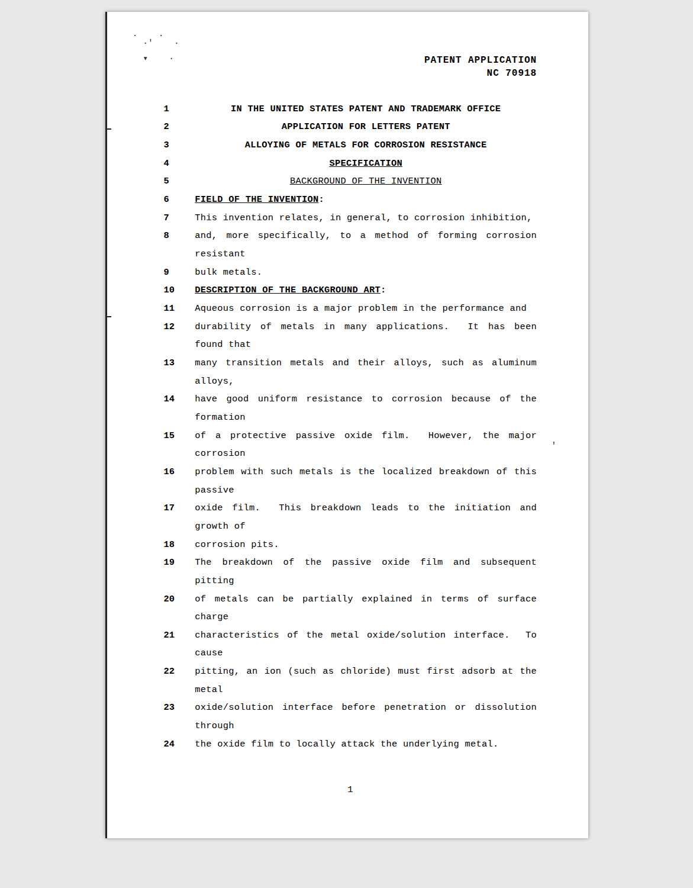· · ·′ · ▾ ·
′
PATENT APPLICATION
NC 70918
| 1 2 | IN THE UNITED STATES PATENT AND TRADEMARK OFFICE APPLICATION FOR LETTERS PATENT |
| 3 | ALLOYING OF METALS FOR CORROSION RESISTANCE |
| 4 | SPECIFICATION |
| 5 | BACKGROUND OF THE INVENTION |
| 6 | FIELD OF THE INVENTION : |
| 7 | This invention relates, in general, to corrosion inhibition, |
| 8 | and, more specifically, to a method of forming corrosion resistant |
| 9 | bulk metals. |
| 10 | DESCRIPTION OF THE BACKGROUND ART : |
| 11 | Aqueous corrosion is a major problem in the performance and |
| 12 | durability of metals in many applications. It has been found that |
| 13 | many transition metals and their alloys, such as aluminum alloys, |
| 14 | have good uniform resistance to corrosion because of the formation |
| 15 | of a protective passive oxide film. However, the major corrosion |
| 16 | problem with such metals is the localized breakdown of this passive |
| 17 | oxide film. This breakdown leads to the initiation and growth of |
| 18 | corrosion pits. |
| 19 | The breakdown of the passive oxide film and subsequent pitting |
| 20 | of metals can be partially explained in terms of surface charge |
| 21 | characteristics of the metal oxide/solution interface. To cause |
| 22 | pitting, an ion (such as chloride) must first adsorb at the metal |
| 23 | oxide/solution interface before penetration or dissolution through |
| 24 | the oxide film to locally attack the underlying metal. |
1